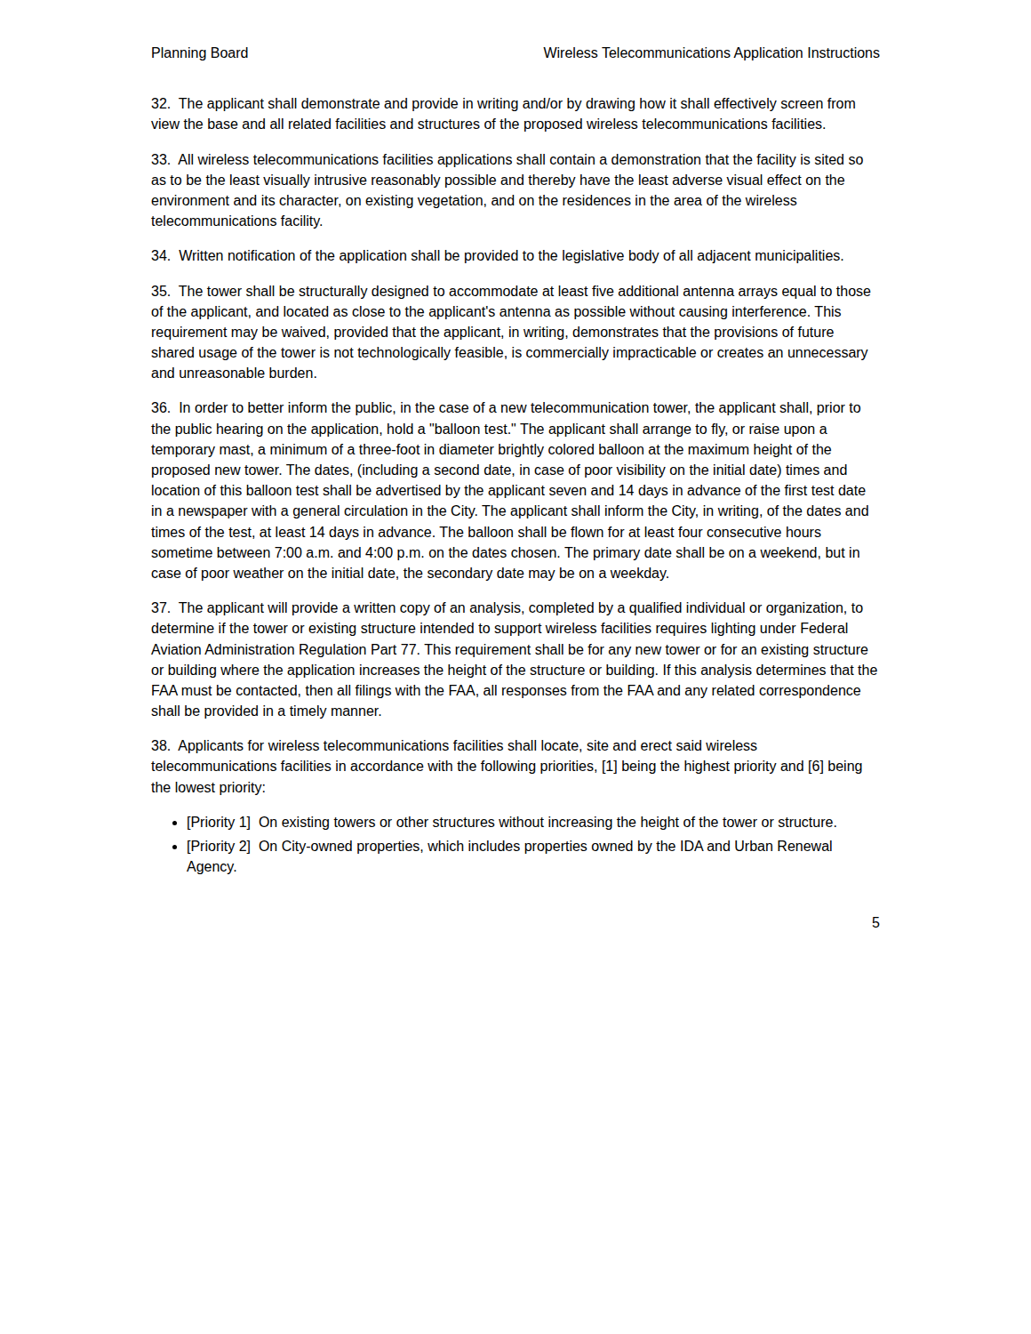Planning Board
Wireless Telecommunications Application Instructions
32. The applicant shall demonstrate and provide in writing and/or by drawing how it shall effectively screen from view the base and all related facilities and structures of the proposed wireless telecommunications facilities.
33. All wireless telecommunications facilities applications shall contain a demonstration that the facility is sited so as to be the least visually intrusive reasonably possible and thereby have the least adverse visual effect on the environment and its character, on existing vegetation, and on the residences in the area of the wireless telecommunications facility.
34. Written notification of the application shall be provided to the legislative body of all adjacent municipalities.
35. The tower shall be structurally designed to accommodate at least five additional antenna arrays equal to those of the applicant, and located as close to the applicant's antenna as possible without causing interference. This requirement may be waived, provided that the applicant, in writing, demonstrates that the provisions of future shared usage of the tower is not technologically feasible, is commercially impracticable or creates an unnecessary and unreasonable burden.
36. In order to better inform the public, in the case of a new telecommunication tower, the applicant shall, prior to the public hearing on the application, hold a "balloon test." The applicant shall arrange to fly, or raise upon a temporary mast, a minimum of a three-foot in diameter brightly colored balloon at the maximum height of the proposed new tower. The dates, (including a second date, in case of poor visibility on the initial date) times and location of this balloon test shall be advertised by the applicant seven and 14 days in advance of the first test date in a newspaper with a general circulation in the City. The applicant shall inform the City, in writing, of the dates and times of the test, at least 14 days in advance. The balloon shall be flown for at least four consecutive hours sometime between 7:00 a.m. and 4:00 p.m. on the dates chosen. The primary date shall be on a weekend, but in case of poor weather on the initial date, the secondary date may be on a weekday.
37. The applicant will provide a written copy of an analysis, completed by a qualified individual or organization, to determine if the tower or existing structure intended to support wireless facilities requires lighting under Federal Aviation Administration Regulation Part 77. This requirement shall be for any new tower or for an existing structure or building where the application increases the height of the structure or building. If this analysis determines that the FAA must be contacted, then all filings with the FAA, all responses from the FAA and any related correspondence shall be provided in a timely manner.
38. Applicants for wireless telecommunications facilities shall locate, site and erect said wireless telecommunications facilities in accordance with the following priorities, [1] being the highest priority and [6] being the lowest priority:
[Priority 1] On existing towers or other structures without increasing the height of the tower or structure.
[Priority 2] On City-owned properties, which includes properties owned by the IDA and Urban Renewal Agency.
5